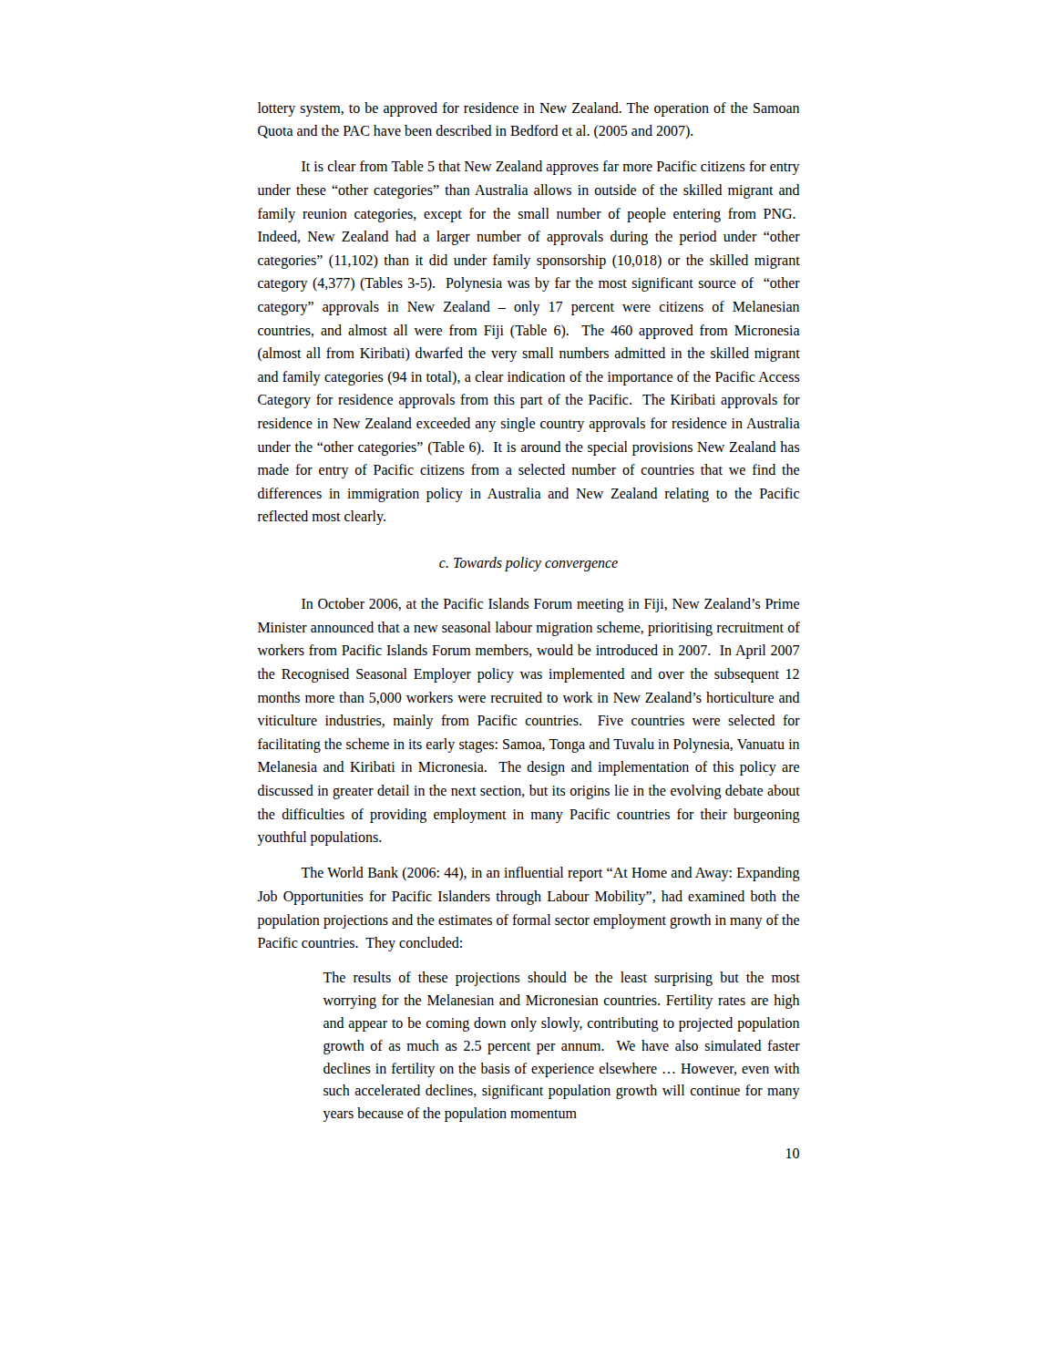lottery system, to be approved for residence in New Zealand. The operation of the Samoan Quota and the PAC have been described in Bedford et al. (2005 and 2007).
It is clear from Table 5 that New Zealand approves far more Pacific citizens for entry under these “other categories” than Australia allows in outside of the skilled migrant and family reunion categories, except for the small number of people entering from PNG. Indeed, New Zealand had a larger number of approvals during the period under “other categories” (11,102) than it did under family sponsorship (10,018) or the skilled migrant category (4,377) (Tables 3-5). Polynesia was by far the most significant source of “other category” approvals in New Zealand – only 17 percent were citizens of Melanesian countries, and almost all were from Fiji (Table 6). The 460 approved from Micronesia (almost all from Kiribati) dwarfed the very small numbers admitted in the skilled migrant and family categories (94 in total), a clear indication of the importance of the Pacific Access Category for residence approvals from this part of the Pacific. The Kiribati approvals for residence in New Zealand exceeded any single country approvals for residence in Australia under the “other categories” (Table 6). It is around the special provisions New Zealand has made for entry of Pacific citizens from a selected number of countries that we find the differences in immigration policy in Australia and New Zealand relating to the Pacific reflected most clearly.
c. Towards policy convergence
In October 2006, at the Pacific Islands Forum meeting in Fiji, New Zealand’s Prime Minister announced that a new seasonal labour migration scheme, prioritising recruitment of workers from Pacific Islands Forum members, would be introduced in 2007. In April 2007 the Recognised Seasonal Employer policy was implemented and over the subsequent 12 months more than 5,000 workers were recruited to work in New Zealand’s horticulture and viticulture industries, mainly from Pacific countries. Five countries were selected for facilitating the scheme in its early stages: Samoa, Tonga and Tuvalu in Polynesia, Vanuatu in Melanesia and Kiribati in Micronesia. The design and implementation of this policy are discussed in greater detail in the next section, but its origins lie in the evolving debate about the difficulties of providing employment in many Pacific countries for their burgeoning youthful populations.
The World Bank (2006: 44), in an influential report “At Home and Away: Expanding Job Opportunities for Pacific Islanders through Labour Mobility”, had examined both the population projections and the estimates of formal sector employment growth in many of the Pacific countries. They concluded:
The results of these projections should be the least surprising but the most worrying for the Melanesian and Micronesian countries. Fertility rates are high and appear to be coming down only slowly, contributing to projected population growth of as much as 2.5 percent per annum. We have also simulated faster declines in fertility on the basis of experience elsewhere … However, even with such accelerated declines, significant population growth will continue for many years because of the population momentum
10